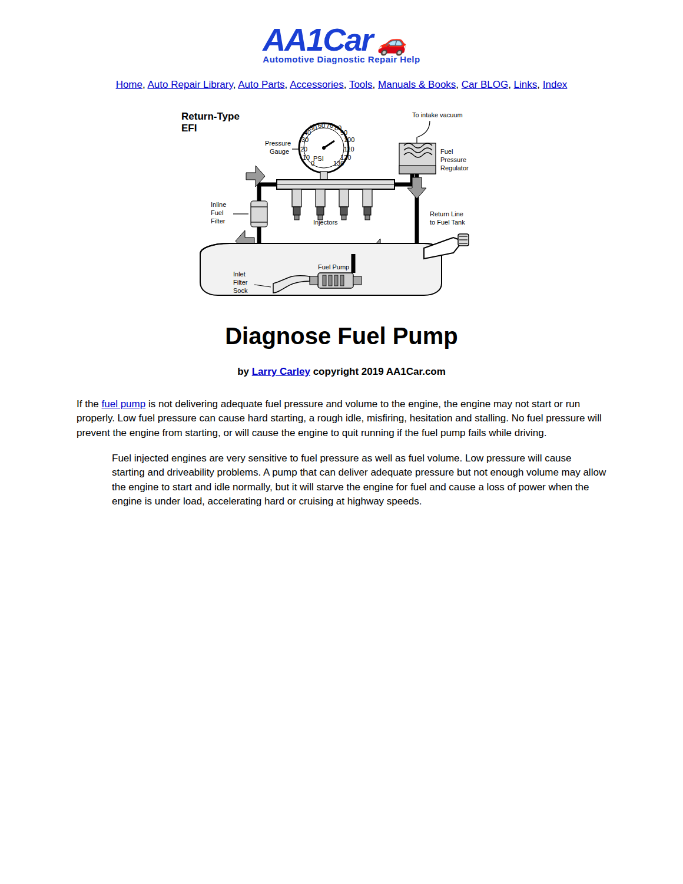AA1Car🚗
Automotive Diagnostic Repair Help
Home, Auto Repair Library, Auto Parts, Accessories, Tools, Manuals & Books, Car BLOG, Links, Index
Return-Type EFI To intake vacuum PSI 40 50 60 70 80 90 100 110 120 130 30 20 10 0 Pressure Gauge Fuel Pressure Regulator Injectors Return Line to Fuel Tank Inline Fuel Filter Fuel Pump Inlet Filter Sock
Diagnose Fuel Pump
by Larry Carley copyright 2019 AA1Car.com
If the fuel pump is not delivering adequate fuel pressure and volume to the engine, the engine may not start or run properly. Low fuel pressure can cause hard starting, a rough idle, misfiring, hesitation and stalling. No fuel pressure will prevent the engine from starting, or will cause the engine to quit running if the fuel pump fails while driving.
Fuel injected engines are very sensitive to fuel pressure as well as fuel volume. Low pressure will cause starting and driveability problems. A pump that can deliver adequate pressure but not enough volume may allow the engine to start and idle normally, but it will starve the engine for fuel and cause a loss of power when the engine is under load, accelerating hard or cruising at highway speeds.